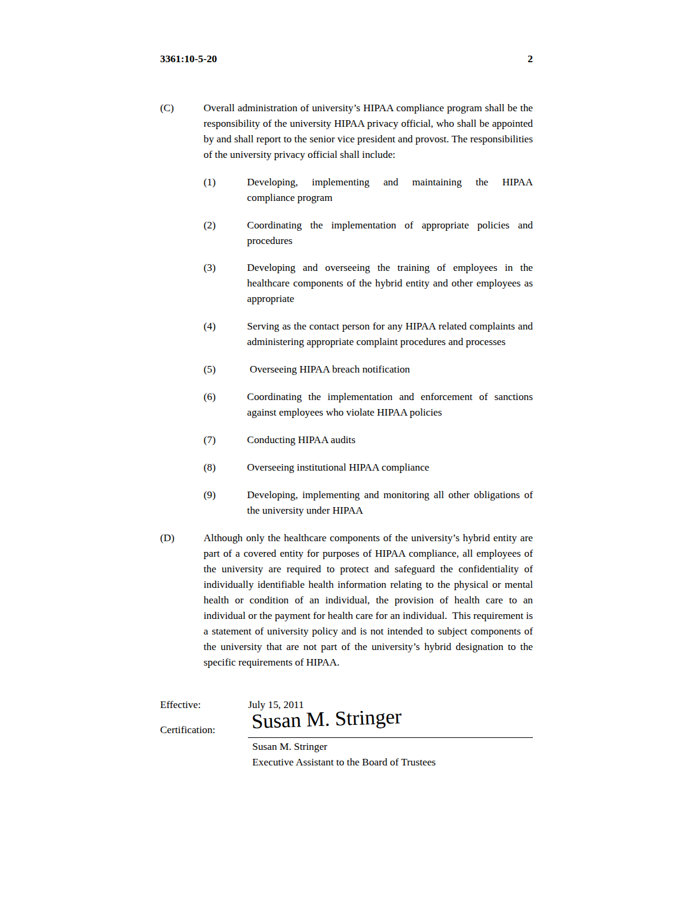3361:10-5-20 2
(C)
Overall administration of university’s HIPAA compliance program shall be the responsibility of the university HIPAA privacy official, who shall be appointed by and shall report to the senior vice president and provost. The responsibilities of the university privacy official shall include:
(1)
Developing, implementing and maintaining the HIPAA compliance program
(2)
Coordinating the implementation of appropriate policies and procedures
(3)
Developing and overseeing the training of employees in the healthcare components of the hybrid entity and other employees as appropriate
(4)
Serving as the contact person for any HIPAA related complaints and administering appropriate complaint procedures and processes
(5)
Overseeing HIPAA breach notification
(6)
Coordinating the implementation and enforcement of sanctions against employees who violate HIPAA policies
(7)
Conducting HIPAA audits
(8)
Overseeing institutional HIPAA compliance
(9)
Developing, implementing and monitoring all other obligations of the university under HIPAA
(D)
Although only the healthcare components of the university’s hybrid entity are part of a covered entity for purposes of HIPAA compliance, all employees of the university are required to protect and safeguard the confidentiality of individually identifiable health information relating to the physical or mental health or condition of an individual, the provision of health care to an individual or the payment for health care for an individual. This requirement is a statement of university policy and is not intended to subject components of the university that are not part of the university’s hybrid designation to the specific requirements of HIPAA.
Effective:
July 15, 2011
Certification:
Susan M. Stringer
Susan M. Stringer
Executive Assistant to the Board of Trustees